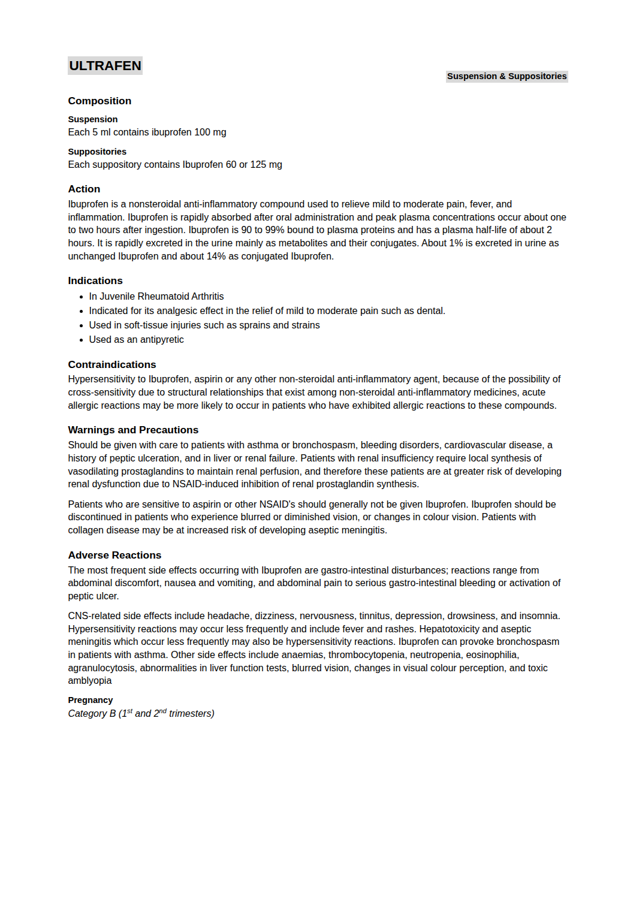Suspension & Suppositories
ULTRAFEN
Composition
Suspension
Each 5 ml contains ibuprofen 100 mg
Suppositories
Each suppository contains Ibuprofen 60 or 125 mg
Action
Ibuprofen is a nonsteroidal anti-inflammatory compound used to relieve mild to moderate pain, fever, and inflammation. Ibuprofen is rapidly absorbed after oral administration and peak plasma concentrations occur about one to two hours after ingestion. Ibuprofen is 90 to 99% bound to plasma proteins and has a plasma half-life of about 2 hours. It is rapidly excreted in the urine mainly as metabolites and their conjugates. About 1% is excreted in urine as unchanged Ibuprofen and about 14% as conjugated Ibuprofen.
Indications
In Juvenile Rheumatoid Arthritis
Indicated for its analgesic effect in the relief of mild to moderate pain such as dental.
Used in soft-tissue injuries such as sprains and strains
Used as an antipyretic
Contraindications
Hypersensitivity to Ibuprofen, aspirin or any other non-steroidal anti-inflammatory agent, because of the possibility of cross-sensitivity due to structural relationships that exist among non-steroidal anti-inflammatory medicines, acute allergic reactions may be more likely to occur in patients who have exhibited allergic reactions to these compounds.
Warnings and Precautions
Should be given with care to patients with asthma or bronchospasm, bleeding disorders, cardiovascular disease, a history of peptic ulceration, and in liver or renal failure. Patients with renal insufficiency require local synthesis of vasodilating prostaglandins to maintain renal perfusion, and therefore these patients are at greater risk of developing renal dysfunction due to NSAID-induced inhibition of renal prostaglandin synthesis.
Patients who are sensitive to aspirin or other NSAID's should generally not be given Ibuprofen. Ibuprofen should be discontinued in patients who experience blurred or diminished vision, or changes in colour vision. Patients with collagen disease may be at increased risk of developing aseptic meningitis.
Adverse Reactions
The most frequent side effects occurring with Ibuprofen are gastro-intestinal disturbances; reactions range from abdominal discomfort, nausea and vomiting, and abdominal pain to serious gastro-intestinal bleeding or activation of peptic ulcer.
CNS-related side effects include headache, dizziness, nervousness, tinnitus, depression, drowsiness, and insomnia. Hypersensitivity reactions may occur less frequently and include fever and rashes. Hepatotoxicity and aseptic meningitis which occur less frequently may also be hypersensitivity reactions. Ibuprofen can provoke bronchospasm in patients with asthma. Other side effects include anaemias, thrombocytopenia, neutropenia, eosinophilia, agranulocytosis, abnormalities in liver function tests, blurred vision, changes in visual colour perception, and toxic amblyopia
Pregnancy
Category B (1st and 2nd trimesters)